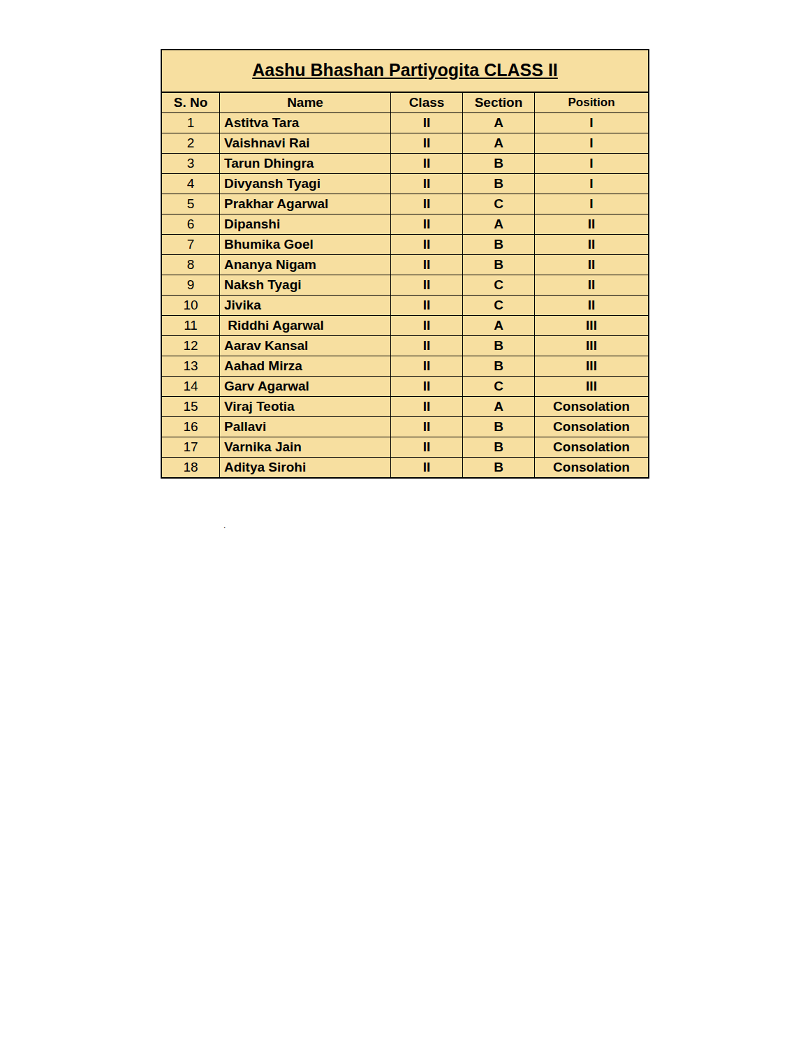Aashu Bhashan Partiyogita CLASS II
| S. No | Name | Class | Section | Position |
| --- | --- | --- | --- | --- |
| 1 | Astitva Tara | II | A | I |
| 2 | Vaishnavi Rai | II | A | I |
| 3 | Tarun Dhingra | II | B | I |
| 4 | Divyansh Tyagi | II | B | I |
| 5 | Prakhar Agarwal | II | C | I |
| 6 | Dipanshi | II | A | II |
| 7 | Bhumika Goel | II | B | II |
| 8 | Ananya Nigam | II | B | II |
| 9 | Naksh Tyagi | II | C | II |
| 10 | Jivika | II | C | II |
| 11 | Riddhi Agarwal | II | A | III |
| 12 | Aarav Kansal | II | B | III |
| 13 | Aahad Mirza | II | B | III |
| 14 | Garv Agarwal | II | C | III |
| 15 | Viraj Teotia | II | A | Consolation |
| 16 | Pallavi | II | B | Consolation |
| 17 | Varnika Jain | II | B | Consolation |
| 18 | Aditya Sirohi | II | B | Consolation |
.